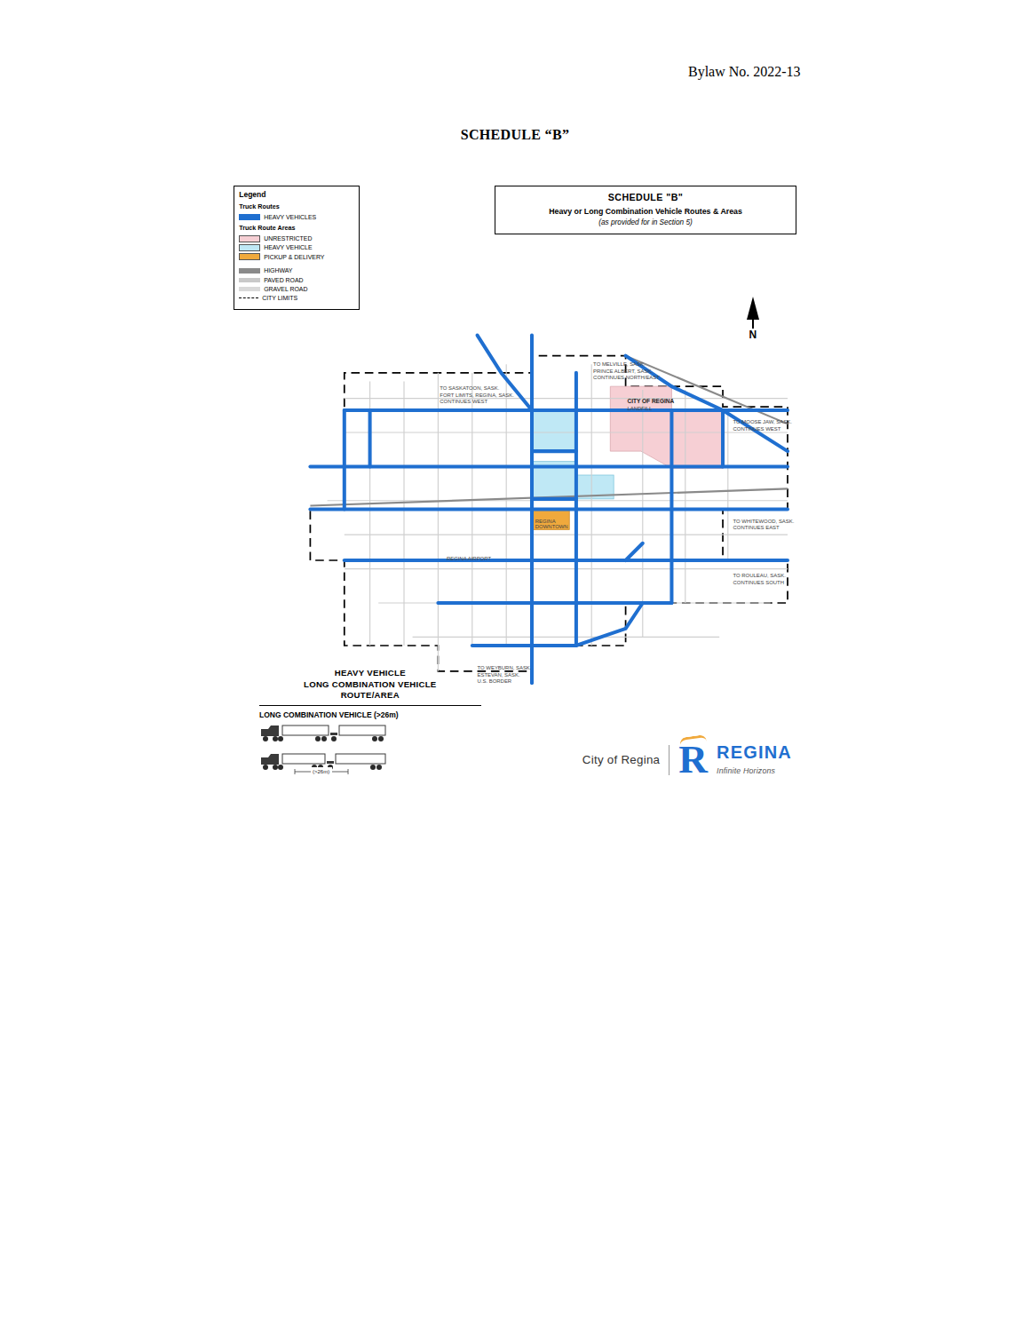Bylaw No. 2022-13
SCHEDULE “B”
Legend
Truck Routes
HEAVY VEHICLES
Truck Route Areas
UNRESTRICTED
HEAVY VEHICLE
PICKUP & DELIVERY
HIGHWAY
PAVED ROAD
GRAVEL ROAD
CITY LIMITS
SCHEDULE "B"
Heavy or Long Combination Vehicle Routes & Areas
(as provided for in Section 5)
N
TO SASKATOON, SASK. FORT LIMITS, REGINA, SASK. CONTINUES WEST TO MELVILLE, SASK. PRINCE ALBERT, SASK. CONTINUES NORTH/EAST TO MOOSE JAW, SASK. CONTINUES WEST TO WHITEWOOD, SASK. CONTINUES EAST TO ROULEAU, SASK. CONTINUES SOUTH TO WEYBURN, SASK. ESTEVAN, SASK. U.S. BORDER REGINA DOWNTOWN REGINA AIRPORT CITY OF REGINA LANDFILL
HEAVY VEHICLE
LONG COMBINATION VEHICLE
ROUTE/AREA
LONG COMBINATION VEHICLE (>26m)
(>26m)
City of Regina R REGINA
Infinite Horizons